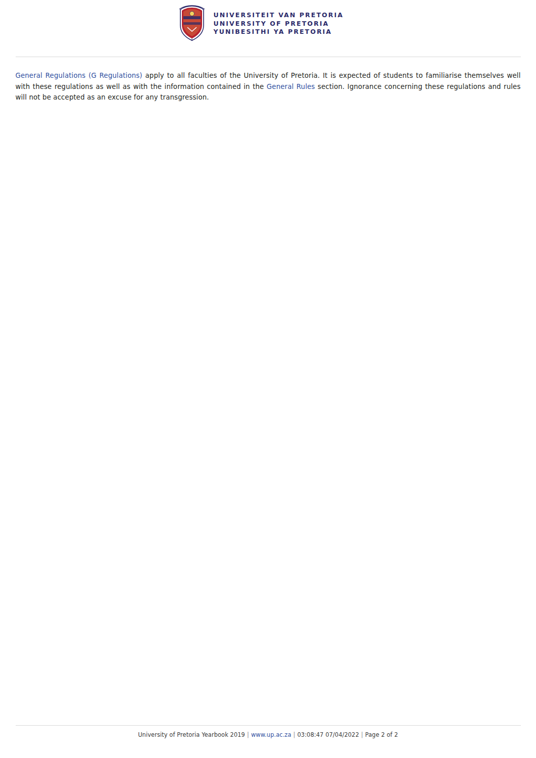UNIVERSITEIT VAN PRETORIA
UNIVERSITY OF PRETORIA
YUNIBESITHI YA PRETORIA
General Regulations (G Regulations) apply to all faculties of the University of Pretoria. It is expected of students to familiarise themselves well with these regulations as well as with the information contained in the General Rules section. Ignorance concerning these regulations and rules will not be accepted as an excuse for any transgression.
University of Pretoria Yearbook 2019|www.up.ac.za|03:08:47 07/04/2022|Page 2 of 2